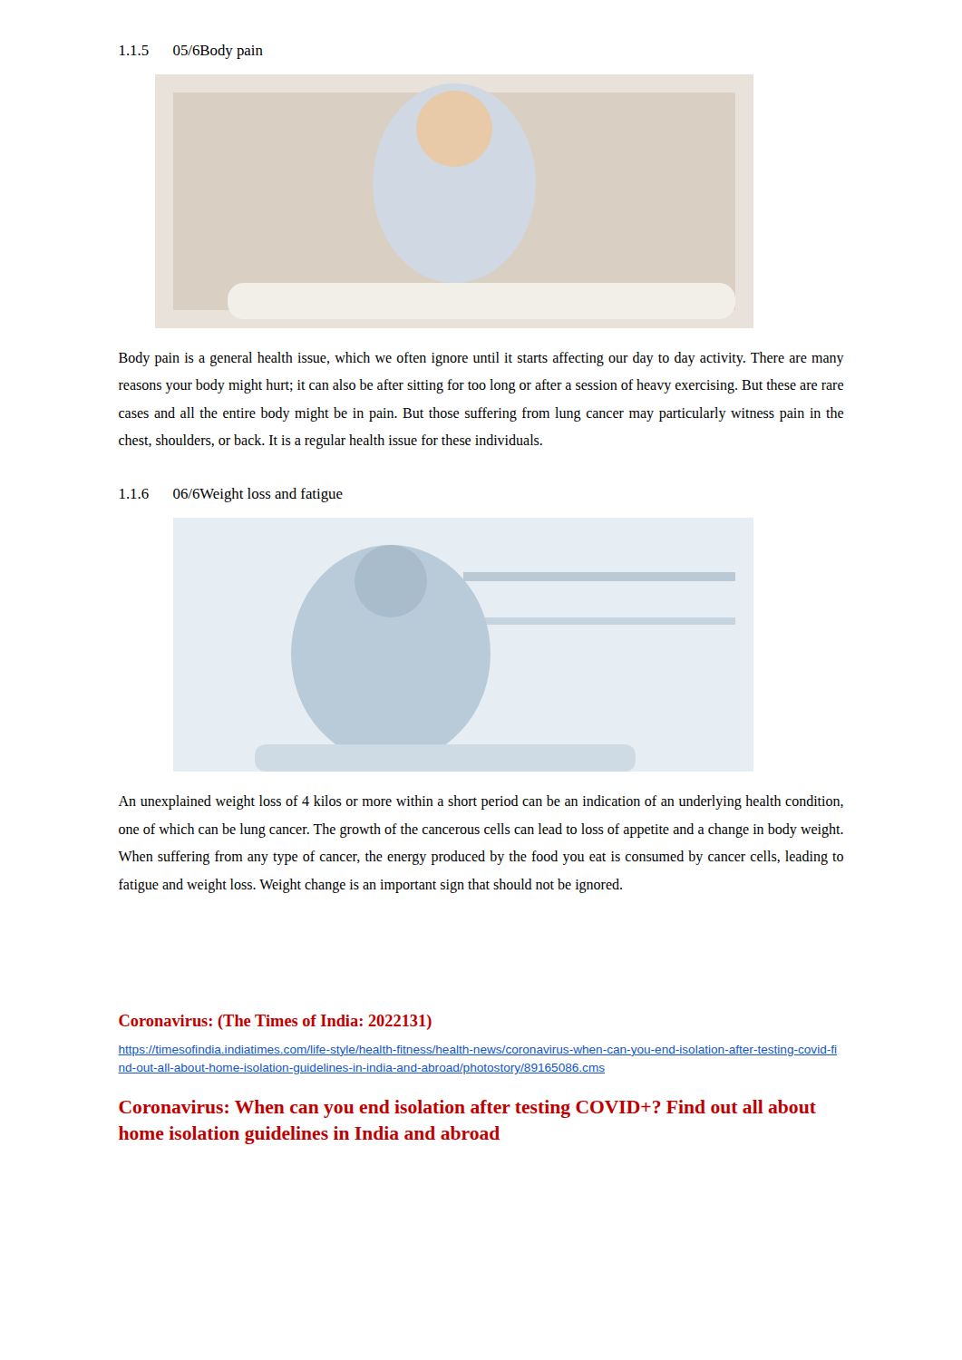1.1.505/6Body pain
Body pain is a general health issue, which we often ignore until it starts affecting our day to day activity. There are many reasons your body might hurt; it can also be after sitting for too long or after a session of heavy exercising. But these are rare cases and all the entire body might be in pain. But those suffering from lung cancer may particularly witness pain in the chest, shoulders, or back. It is a regular health issue for these individuals.
1.1.606/6Weight loss and fatigue
An unexplained weight loss of 4 kilos or more within a short period can be an indication of an underlying health condition, one of which can be lung cancer. The growth of the cancerous cells can lead to loss of appetite and a change in body weight. When suffering from any type of cancer, the energy produced by the food you eat is consumed by cancer cells, leading to fatigue and weight loss. Weight change is an important sign that should not be ignored.
Coronavirus: (The Times of India: 2022131)
https://timesofindia.indiatimes.com/life-style/health-fitness/health-news/coronavirus-when-can-you-end-isolation-after-testing-covid-find-out-all-about-home-isolation-guidelines-in-india-and-abroad/photostory/89165086.cms
Coronavirus: When can you end isolation after testing COVID+? Find out all about home isolation guidelines in India and abroad